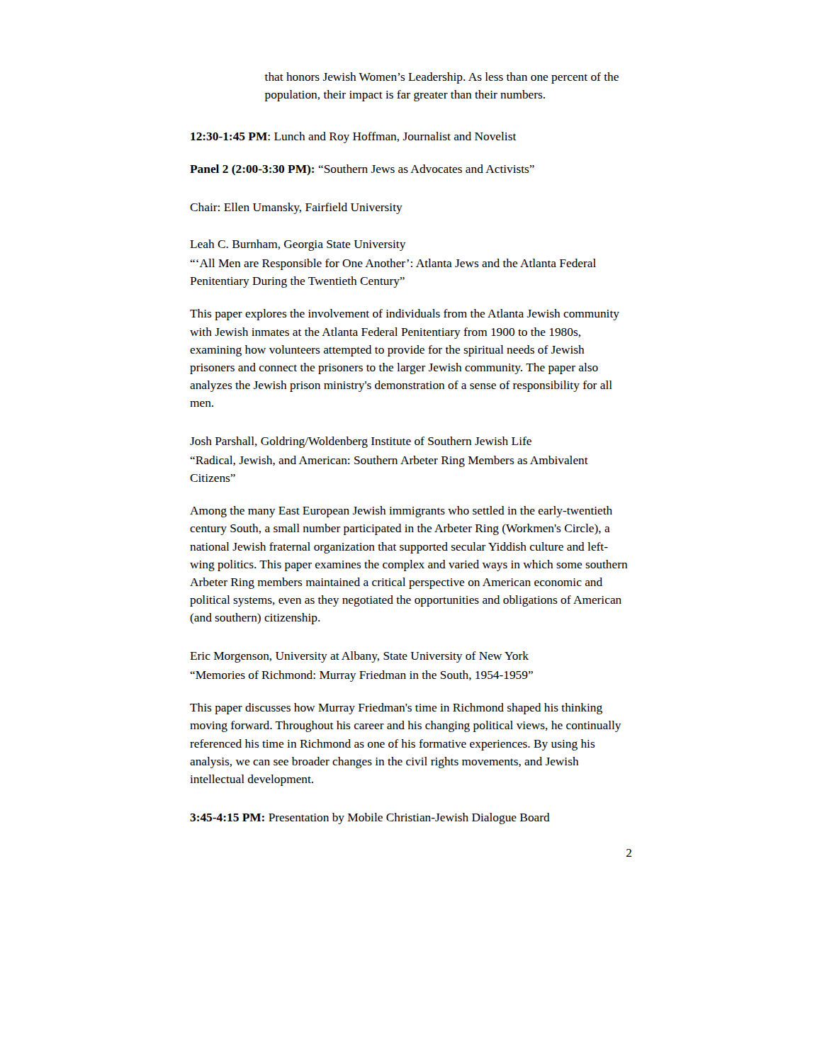that honors Jewish Women’s Leadership. As less than one percent of the population, their impact is far greater than their numbers.
12:30-1:45 PM: Lunch and Roy Hoffman, Journalist and Novelist
Panel 2 (2:00-3:30 PM): “Southern Jews as Advocates and Activists”
Chair: Ellen Umansky, Fairfield University
Leah C. Burnham, Georgia State University
“‘All Men are Responsible for One Another’: Atlanta Jews and the Atlanta Federal Penitentiary During the Twentieth Century”
This paper explores the involvement of individuals from the Atlanta Jewish community with Jewish inmates at the Atlanta Federal Penitentiary from 1900 to the 1980s, examining how volunteers attempted to provide for the spiritual needs of Jewish prisoners and connect the prisoners to the larger Jewish community. The paper also analyzes the Jewish prison ministry's demonstration of a sense of responsibility for all men.
Josh Parshall, Goldring/Woldenberg Institute of Southern Jewish Life
“Radical, Jewish, and American: Southern Arbeter Ring Members as Ambivalent Citizens”
Among the many East European Jewish immigrants who settled in the early-twentieth century South, a small number participated in the Arbeter Ring (Workmen's Circle), a national Jewish fraternal organization that supported secular Yiddish culture and left-wing politics. This paper examines the complex and varied ways in which some southern Arbeter Ring members maintained a critical perspective on American economic and political systems, even as they negotiated the opportunities and obligations of American (and southern) citizenship.
Eric Morgenson, University at Albany, State University of New York
“Memories of Richmond: Murray Friedman in the South, 1954-1959”
This paper discusses how Murray Friedman's time in Richmond shaped his thinking moving forward. Throughout his career and his changing political views, he continually referenced his time in Richmond as one of his formative experiences. By using his analysis, we can see broader changes in the civil rights movements, and Jewish intellectual development.
3:45-4:15 PM: Presentation by Mobile Christian-Jewish Dialogue Board
2